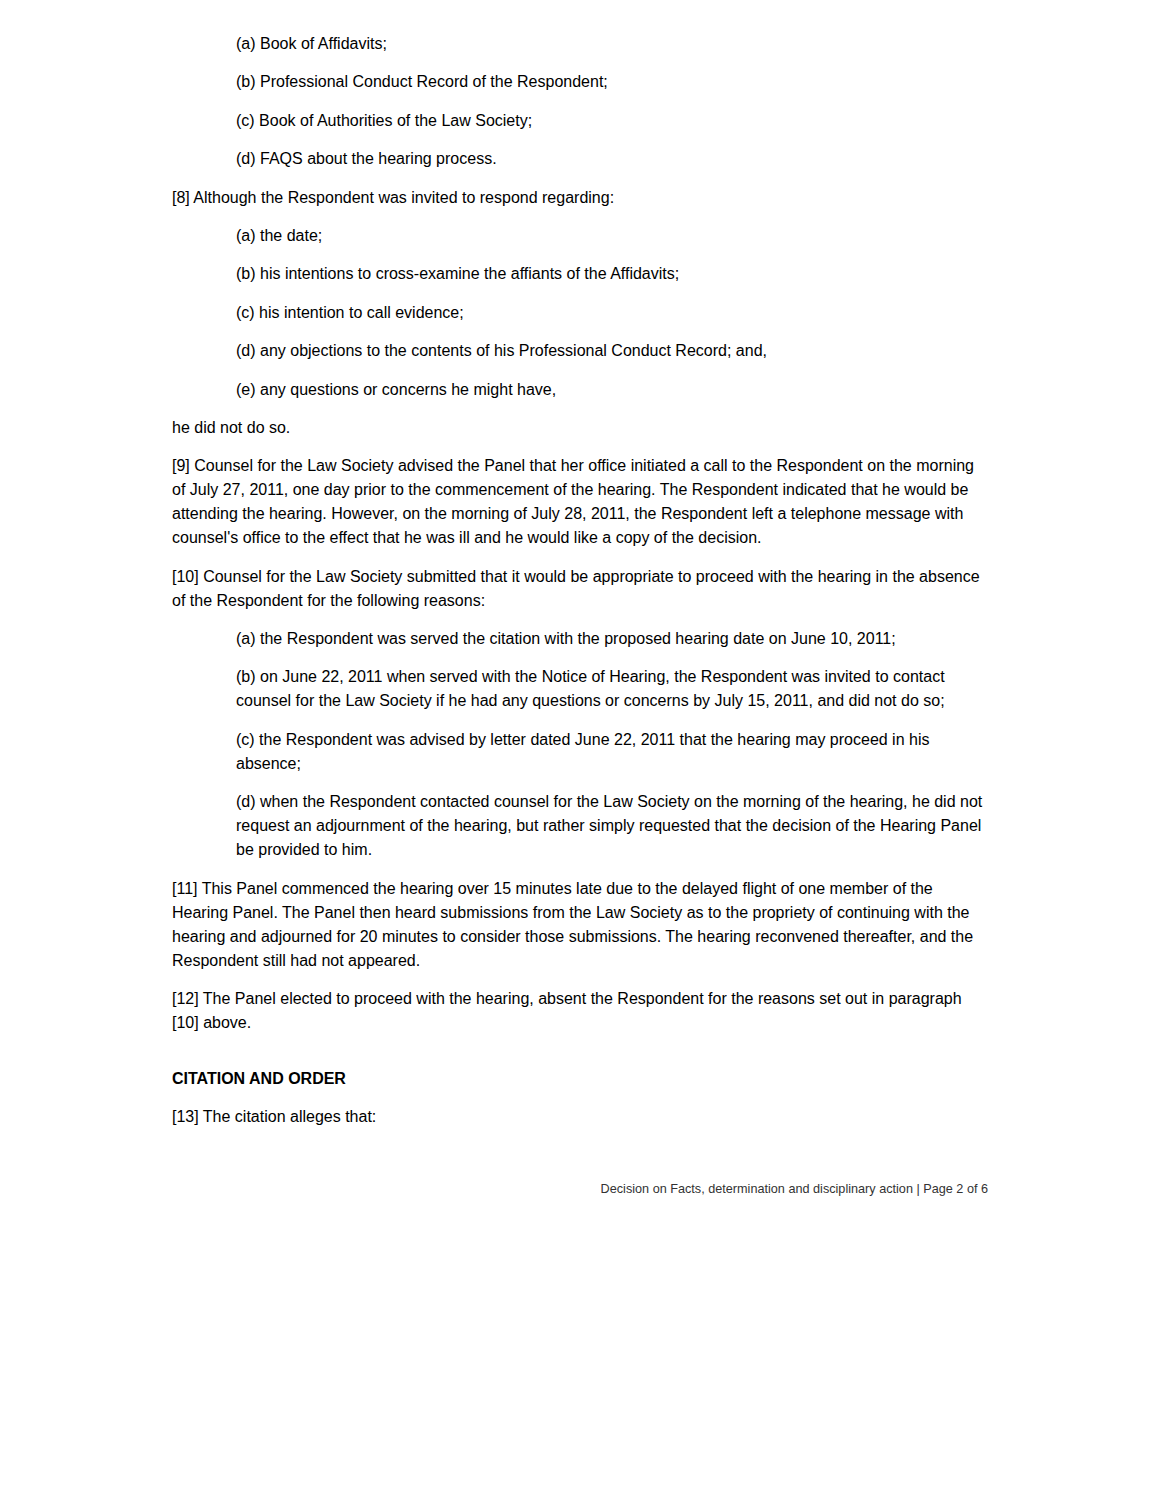(a) Book of Affidavits;
(b) Professional Conduct Record of the Respondent;
(c) Book of Authorities of the Law Society;
(d) FAQS about the hearing process.
[8] Although the Respondent was invited to respond regarding:
(a) the date;
(b) his intentions to cross-examine the affiants of the Affidavits;
(c) his intention to call evidence;
(d) any objections to the contents of his Professional Conduct Record; and,
(e) any questions or concerns he might have,
he did not do so.
[9] Counsel for the Law Society advised the Panel that her office initiated a call to the Respondent on the morning of July 27, 2011, one day prior to the commencement of the hearing. The Respondent indicated that he would be attending the hearing. However, on the morning of July 28, 2011, the Respondent left a telephone message with counsel's office to the effect that he was ill and he would like a copy of the decision.
[10] Counsel for the Law Society submitted that it would be appropriate to proceed with the hearing in the absence of the Respondent for the following reasons:
(a) the Respondent was served the citation with the proposed hearing date on June 10, 2011;
(b) on June 22, 2011 when served with the Notice of Hearing, the Respondent was invited to contact counsel for the Law Society if he had any questions or concerns by July 15, 2011, and did not do so;
(c) the Respondent was advised by letter dated June 22, 2011 that the hearing may proceed in his absence;
(d) when the Respondent contacted counsel for the Law Society on the morning of the hearing, he did not request an adjournment of the hearing, but rather simply requested that the decision of the Hearing Panel be provided to him.
[11] This Panel commenced the hearing over 15 minutes late due to the delayed flight of one member of the Hearing Panel. The Panel then heard submissions from the Law Society as to the propriety of continuing with the hearing and adjourned for 20 minutes to consider those submissions. The hearing reconvened thereafter, and the Respondent still had not appeared.
[12] The Panel elected to proceed with the hearing, absent the Respondent for the reasons set out in paragraph [10] above.
CITATION AND ORDER
[13] The citation alleges that:
Decision on Facts, determination and disciplinary action | Page 2 of 6